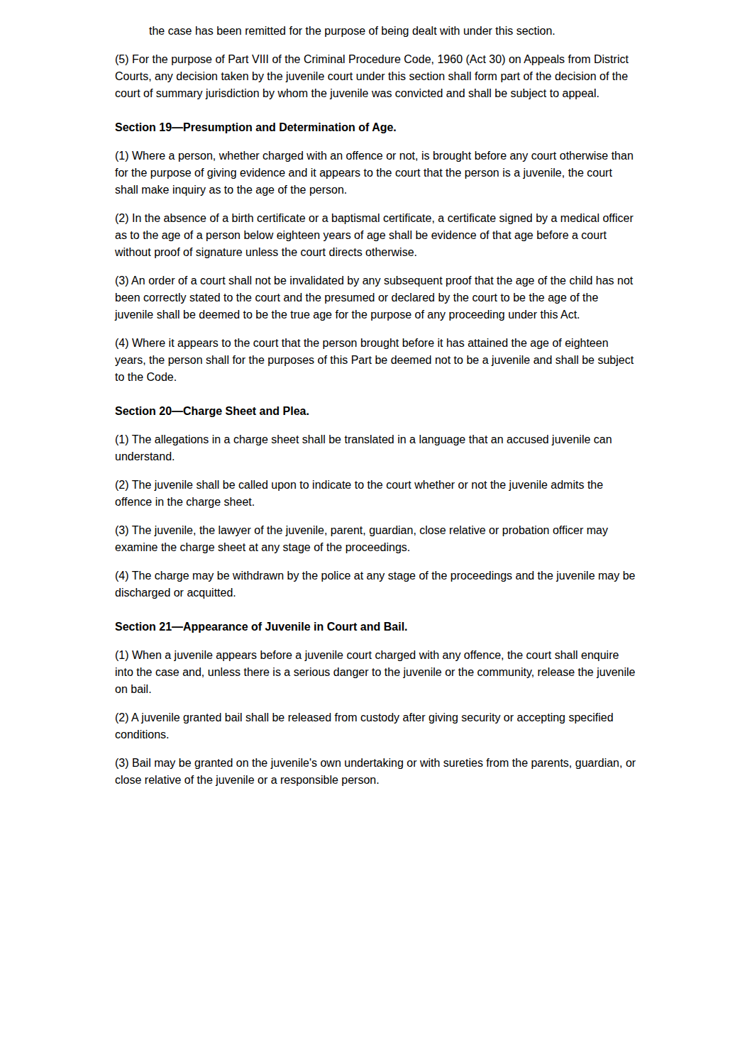the case has been remitted for the purpose of being dealt with under this section.
(5) For the purpose of Part VIII of the Criminal Procedure Code, 1960 (Act 30) on Appeals from District Courts, any decision taken by the juvenile court under this section shall form part of the decision of the court of summary jurisdiction by whom the juvenile was convicted and shall be subject to appeal.
Section 19—Presumption and Determination of Age.
(1) Where a person, whether charged with an offence or not, is brought before any court otherwise than for the purpose of giving evidence and it appears to the court that the person is a juvenile, the court shall make inquiry as to the age of the person.
(2) In the absence of a birth certificate or a baptismal certificate, a certificate signed by a medical officer as to the age of a person below eighteen years of age shall be evidence of that age before a court without proof of signature unless the court directs otherwise.
(3) An order of a court shall not be invalidated by any subsequent proof that the age of the child has not been correctly stated to the court and the presumed or declared by the court to be the age of the juvenile shall be deemed to be the true age for the purpose of any proceeding under this Act.
(4) Where it appears to the court that the person brought before it has attained the age of eighteen years, the person shall for the purposes of this Part be deemed not to be a juvenile and shall be subject to the Code.
Section 20—Charge Sheet and Plea.
(1) The allegations in a charge sheet shall be translated in a language that an accused juvenile can understand.
(2) The juvenile shall be called upon to indicate to the court whether or not the juvenile admits the offence in the charge sheet.
(3) The juvenile, the lawyer of the juvenile, parent, guardian, close relative or probation officer may examine the charge sheet at any stage of the proceedings.
(4) The charge may be withdrawn by the police at any stage of the proceedings and the juvenile may be discharged or acquitted.
Section 21—Appearance of Juvenile in Court and Bail.
(1) When a juvenile appears before a juvenile court charged with any offence, the court shall enquire into the case and, unless there is a serious danger to the juvenile or the community, release the juvenile on bail.
(2) A juvenile granted bail shall be released from custody after giving security or accepting specified conditions.
(3) Bail may be granted on the juvenile's own undertaking or with sureties from the parents, guardian, or close relative of the juvenile or a responsible person.